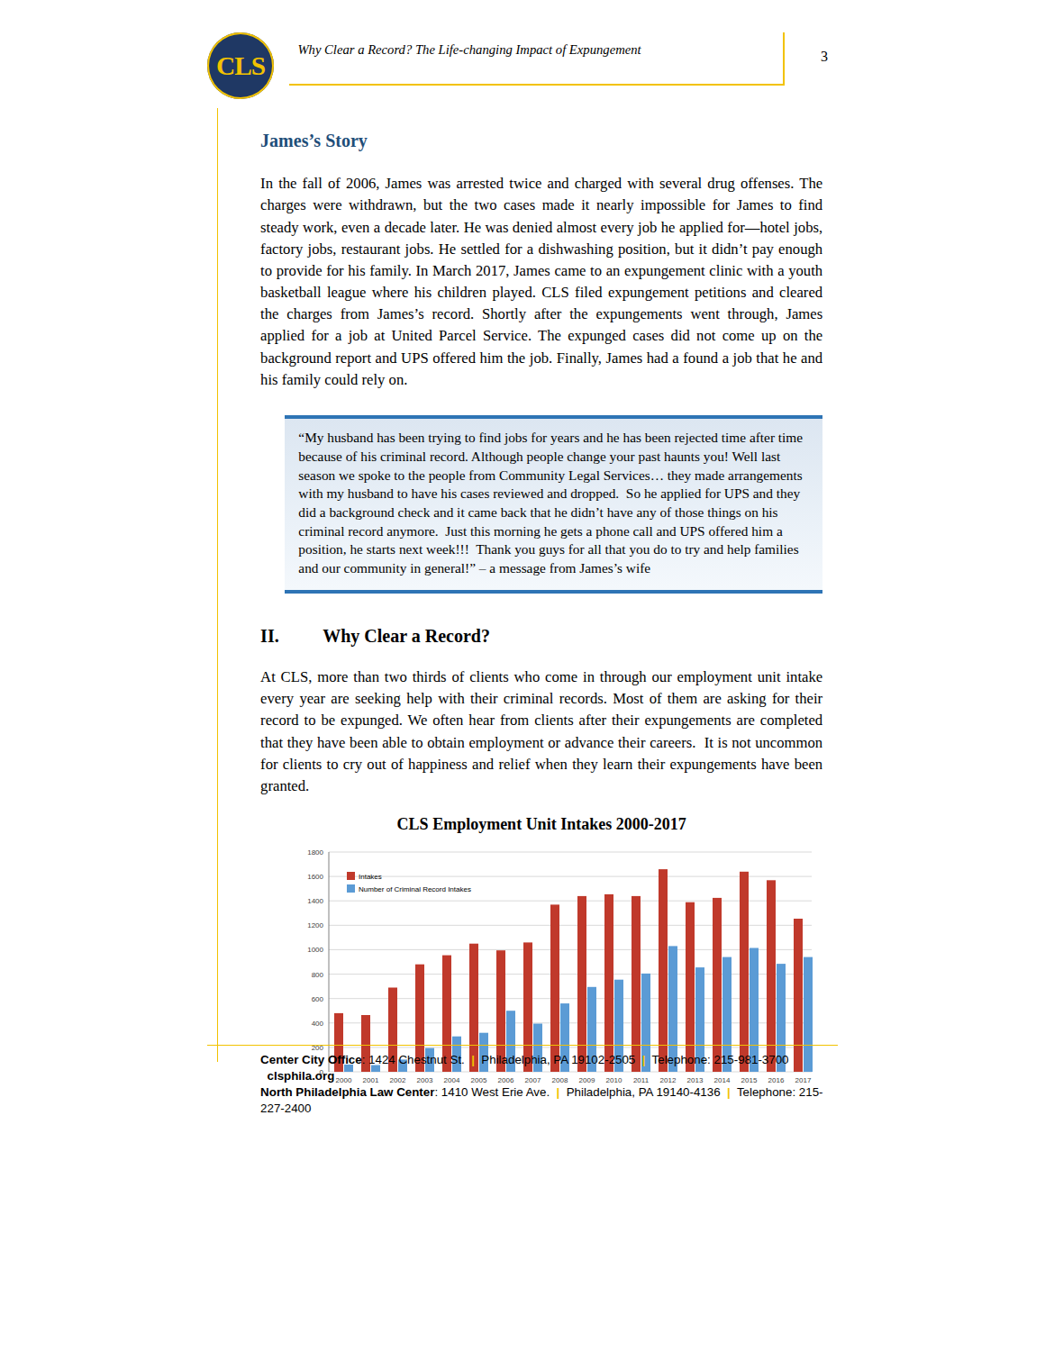CLS
Why Clear a Record? The Life-changing Impact of Expungement
3
James’s Story
In the fall of 2006, James was arrested twice and charged with several drug offenses. The charges were withdrawn, but the two cases made it nearly impossible for James to find steady work, even a decade later. He was denied almost every job he applied for—hotel jobs, factory jobs, restaurant jobs. He settled for a dishwashing position, but it didn’t pay enough to provide for his family. In March 2017, James came to an expungement clinic with a youth basketball league where his children played. CLS filed expungement petitions and cleared the charges from James’s record. Shortly after the expungements went through, James applied for a job at United Parcel Service. The expunged cases did not come up on the background report and UPS offered him the job. Finally, James had a found a job that he and his family could rely on.
“My husband has been trying to find jobs for years and he has been rejected time after time because of his criminal record. Although people change your past haunts you! Well last season we spoke to the people from Community Legal Services… they made arrangements with my husband to have his cases reviewed and dropped. So he applied for UPS and they did a background check and it came back that he didn’t have any of those things on his criminal record anymore. Just this morning he gets a phone call and UPS offered him a position, he starts next week!!! Thank you guys for all that you do to try and help families and our community in general!” – a message from James’s wife
II. Why Clear a Record?
At CLS, more than two thirds of clients who come in through our employment unit intake every year are seeking help with their criminal records. Most of them are asking for their record to be expunged. We often hear from clients after their expungements are completed that they have been able to obtain employment or advance their careers. It is not uncommon for clients to cry out of happiness and relief when they learn their expungements have been granted.
CLS Employment Unit Intakes 2000-2017
0 200 400 600 800 1000 1200 1400 1600 1800 Intakes Number of Criminal Record Intakes 2000 2001 2002 2003 2004 2005 2006 2007 2008 2009 2010 2011 2012 2013 2014 2015 2016 2017
Center City Office: 1424 Chestnut St. | Philadelphia, PA 19102-2505 | Telephone: 215-981-3700 clsphila.org
North Philadelphia Law Center: 1410 West Erie Ave. | Philadelphia, PA 19140-4136 | Telephone: 215-227-2400